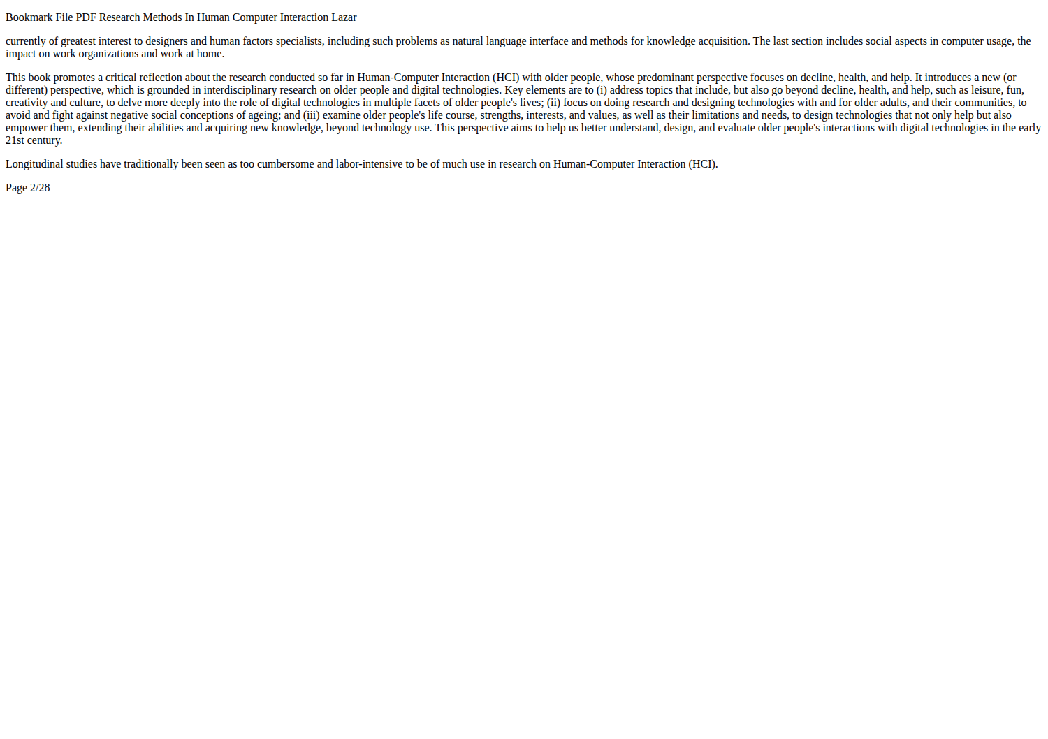Bookmark File PDF Research Methods In Human Computer Interaction Lazar
currently of greatest interest to designers and human factors specialists, including such problems as natural language interface and methods for knowledge acquisition. The last section includes social aspects in computer usage, the impact on work organizations and work at home.
This book promotes a critical reflection about the research conducted so far in Human-Computer Interaction (HCI) with older people, whose predominant perspective focuses on decline, health, and help. It introduces a new (or different) perspective, which is grounded in interdisciplinary research on older people and digital technologies. Key elements are to (i) address topics that include, but also go beyond decline, health, and help, such as leisure, fun, creativity and culture, to delve more deeply into the role of digital technologies in multiple facets of older people's lives; (ii) focus on doing research and designing technologies with and for older adults, and their communities, to avoid and fight against negative social conceptions of ageing; and (iii) examine older people's life course, strengths, interests, and values, as well as their limitations and needs, to design technologies that not only help but also empower them, extending their abilities and acquiring new knowledge, beyond technology use. This perspective aims to help us better understand, design, and evaluate older people's interactions with digital technologies in the early 21st century.
Longitudinal studies have traditionally been seen as too cumbersome and labor-intensive to be of much use in research on Human-Computer Interaction (HCI).
Page 2/28